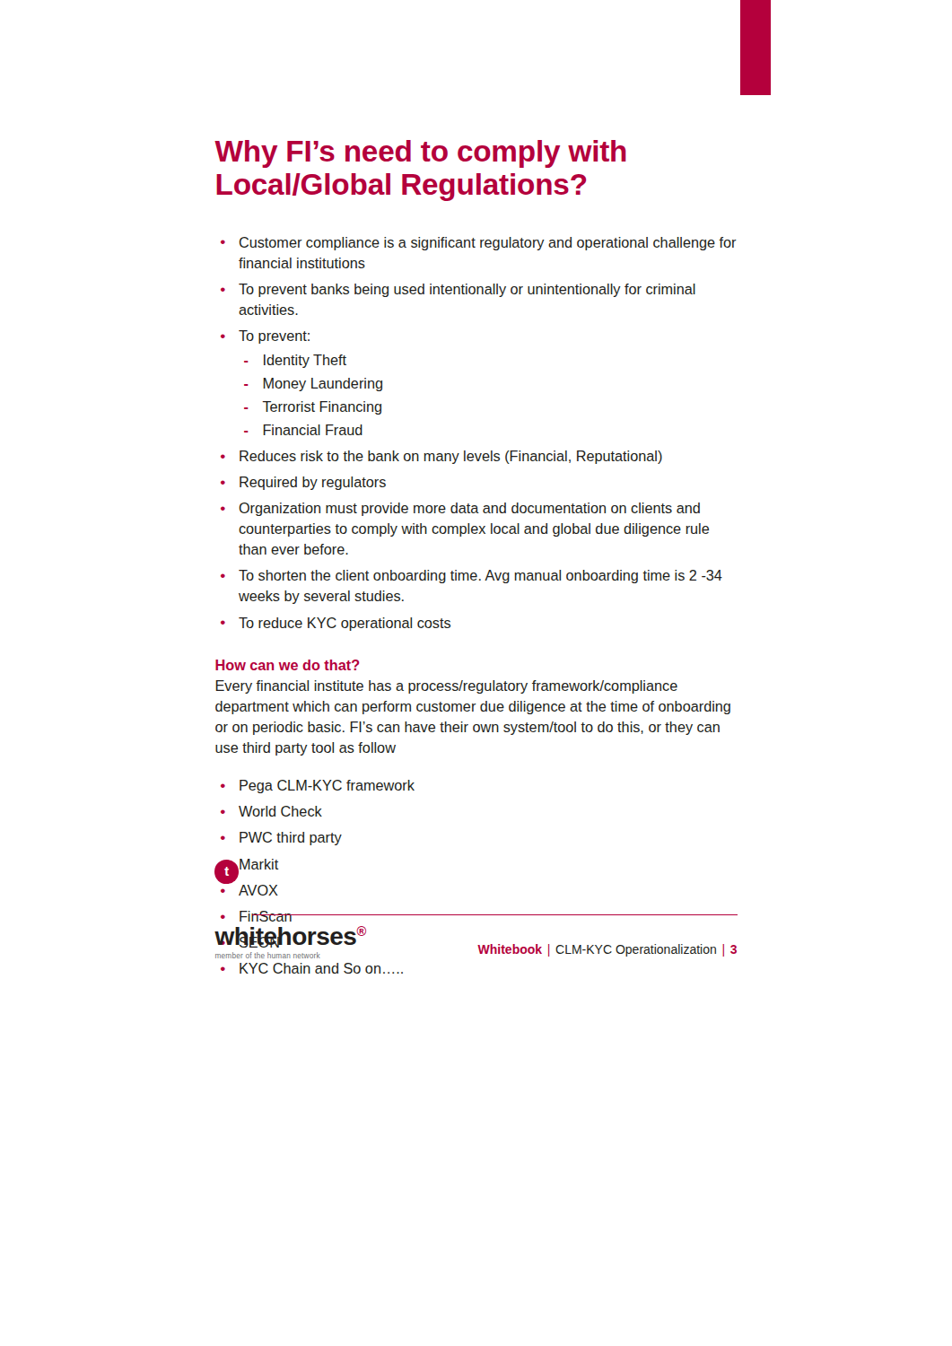Why FI’s need to comply with Local/Global Regulations?
Customer compliance is a significant regulatory and operational challenge for financial institutions
To prevent banks being used intentionally or unintentionally for criminal activities.
To prevent:
Identity Theft
Money Laundering
Terrorist Financing
Financial Fraud
Reduces risk to the bank on many levels (Financial, Reputational)
Required by regulators
Organization must provide more data and documentation on clients and counterparties to comply with complex local and global due diligence rule than ever before.
To shorten the client onboarding time. Avg manual onboarding time is 2 -34 weeks by several studies.
To reduce KYC operational costs
How can we do that?
Every financial institute has a process/regulatory framework/compliance department which can perform customer due diligence at the time of onboarding or on periodic basic. FI’s can have their own system/tool to do this, or they can use third party tool as follow
Pega CLM-KYC framework
World Check
PWC third party
Markit
AVOX
FinScan
SEON
KYC Chain and So on…..
t
whi te horses®
member of the human network
Whitebook|CLM-KYC Operationalization|3